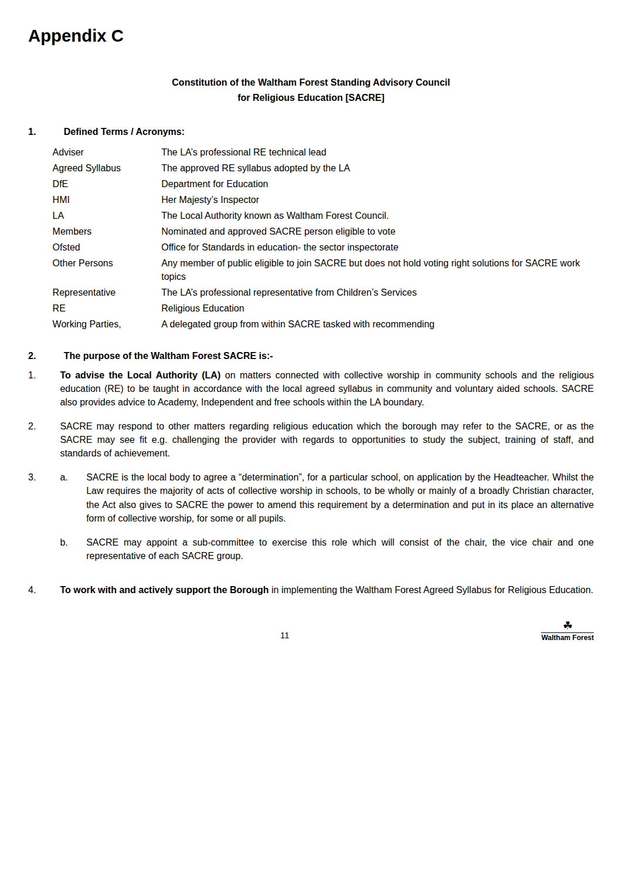Appendix C
Constitution of the Waltham Forest Standing Advisory Council
for Religious Education [SACRE]
1.
Defined Terms / Acronyms:
| Adviser | The LA’s professional RE technical lead |
| Agreed Syllabus | The approved RE syllabus adopted by the LA |
| DfE | Department for Education |
| HMI | Her Majesty’s Inspector |
| LA | The Local Authority known as Waltham Forest Council. |
| Members | Nominated and approved SACRE person eligible to vote |
| Ofsted | Office for Standards in education- the sector inspectorate |
| Other Persons | Any member of public eligible to join SACRE but does not hold voting right solutions for SACRE work topics |
| Representative | The LA’s professional representative from Children’s Services |
| RE | Religious Education |
| Working Parties, | A delegated group from within SACRE tasked with recommending |
2.
The purpose of the Waltham Forest SACRE is:-
1.
To advise the Local Authority (LA) on matters connected with collective worship in community schools and the religious education (RE) to be taught in accordance with the local agreed syllabus in community and voluntary aided schools. SACRE also provides advice to Academy, Independent and free schools within the LA boundary.
2.
SACRE may respond to other matters regarding religious education which the borough may refer to the SACRE, or as the SACRE may see fit e.g. challenging the provider with regards to opportunities to study the subject, training of staff, and standards of achievement.
3.
a.
SACRE is the local body to agree a “determination”, for a particular school, on application by the Headteacher. Whilst the Law requires the majority of acts of collective worship in schools, to be wholly or mainly of a broadly Christian character, the Act also gives to SACRE the power to amend this requirement by a determination and put in its place an alternative form of collective worship, for some or all pupils.
b.
SACRE may appoint a sub-committee to exercise this role which will consist of the chair, the vice chair and one representative of each SACRE group.
4.
To work with and actively support the Borough in implementing the Waltham Forest Agreed Syllabus for Religious Education.
11
☘ Waltham Forest